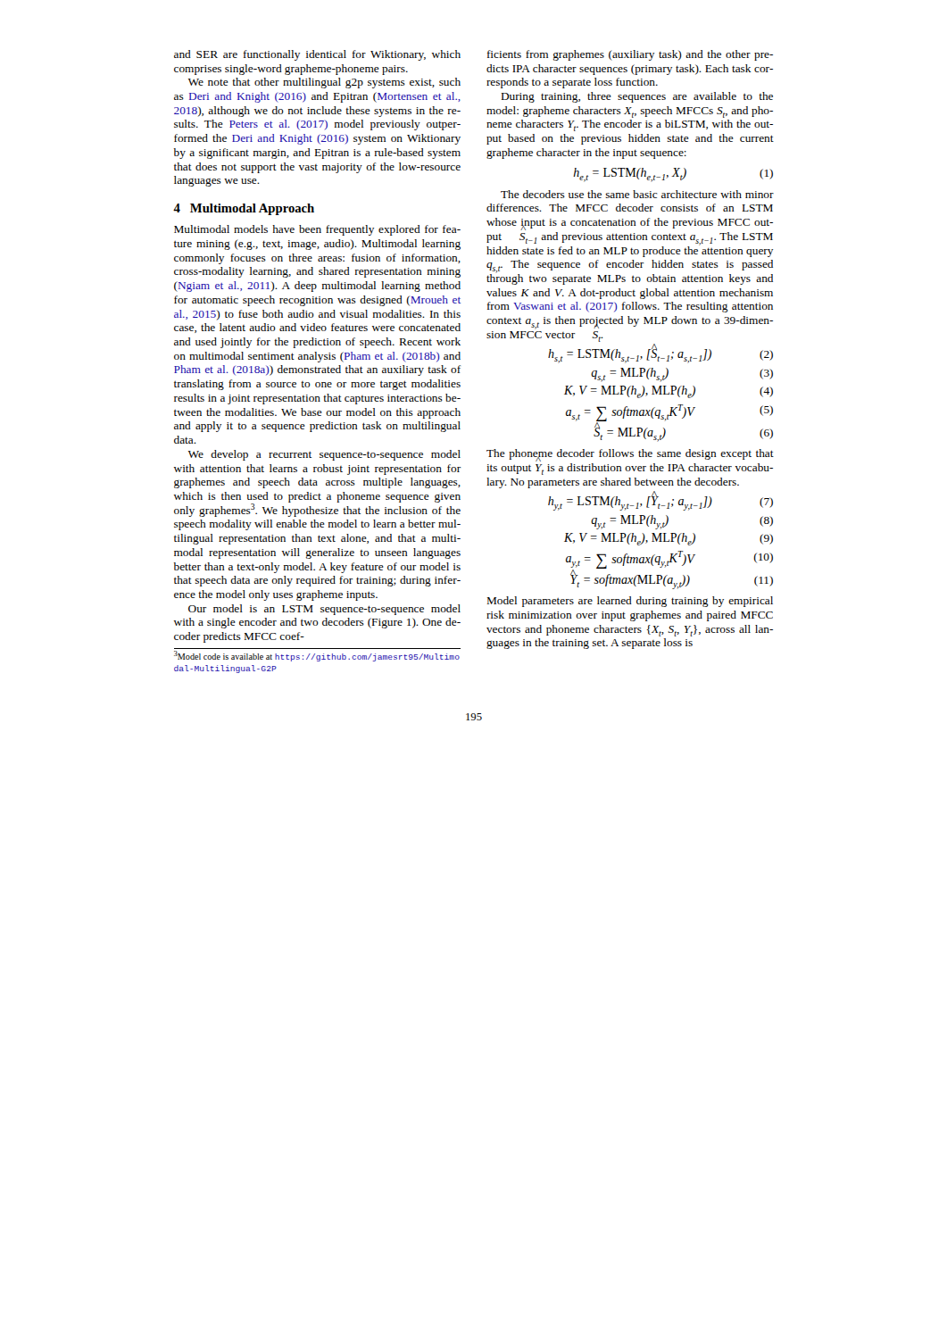and SER are functionally identical for Wiktionary, which comprises single-word grapheme-phoneme pairs.
We note that other multilingual g2p systems exist, such as Deri and Knight (2016) and Epitran (Mortensen et al., 2018), although we do not include these systems in the results. The Peters et al. (2017) model previously outperformed the Deri and Knight (2016) system on Wiktionary by a significant margin, and Epitran is a rule-based system that does not support the vast majority of the low-resource languages we use.
4 Multimodal Approach
Multimodal models have been frequently explored for feature mining (e.g., text, image, audio). Multimodal learning commonly focuses on three areas: fusion of information, cross-modality learning, and shared representation mining (Ngiam et al., 2011). A deep multimodal learning method for automatic speech recognition was designed (Mroueh et al., 2015) to fuse both audio and visual modalities. In this case, the latent audio and video features were concatenated and used jointly for the prediction of speech. Recent work on multimodal sentiment analysis (Pham et al. (2018b) and Pham et al. (2018a)) demonstrated that an auxiliary task of translating from a source to one or more target modalities results in a joint representation that captures interactions between the modalities. We base our model on this approach and apply it to a sequence prediction task on multilingual data.
We develop a recurrent sequence-to-sequence model with attention that learns a robust joint representation for graphemes and speech data across multiple languages, which is then used to predict a phoneme sequence given only graphemes3. We hypothesize that the inclusion of the speech modality will enable the model to learn a better multilingual representation than text alone, and that a multimodal representation will generalize to unseen languages better than a text-only model. A key feature of our model is that speech data are only required for training; during inference the model only uses grapheme inputs.
Our model is an LSTM sequence-to-sequence model with a single encoder and two decoders (Figure 1). One decoder predicts MFCC coef-
3Model code is available at https://github.com/jamesrt95/Multimodal-Multilingual-G2P
ficients from graphemes (auxiliary task) and the other predicts IPA character sequences (primary task). Each task corresponds to a separate loss function.
During training, three sequences are available to the model: grapheme characters Xt, speech MFCCs St, and phoneme characters Yt. The encoder is a biLSTM, with the output based on the previous hidden state and the current grapheme character in the input sequence:
he,t = LSTM(he,t−1, Xt) (1)
The decoders use the same basic architecture with minor differences. The MFCC decoder consists of an LSTM whose input is a concatenation of the previous MFCC output St−1 and previous attention context as,t−1. The LSTM hidden state is fed to an MLP to produce the attention query qs,t. The sequence of encoder hidden states is passed through two separate MLPs to obtain attention keys and values K and V. A dot-product global attention mechanism from Vaswani et al. (2017) follows. The resulting attention context as,t is then projected by MLP down to a 39-dimension MFCC vector St.
hs,t = LSTM(hs,t−1, [St−1; as,t−1]) (2)
qs,t = MLP(hs,t) (3)
K, V = MLP(he), MLP(he) (4)
as,t = ∑ softmax(qs,t KT)V (5)
St = MLP(as,t) (6)
The phoneme decoder follows the same design except that its output Yt is a distribution over the IPA character vocabulary. No parameters are shared between the decoders.
hy,t = LSTM(hy,t−1, [Yt−1; ay,t−1]) (7)
qy,t = MLP(hy,t) (8)
K, V = MLP(he), MLP(he) (9)
ay,t = ∑ softmax(qy,t KT)V (10)
Yt = softmax(MLP(ay,t)) (11)
Model parameters are learned during training by empirical risk minimization over input graphemes and paired MFCC vectors and phoneme characters {Xt, St, Yt}, across all languages in the training set. A separate loss is
195